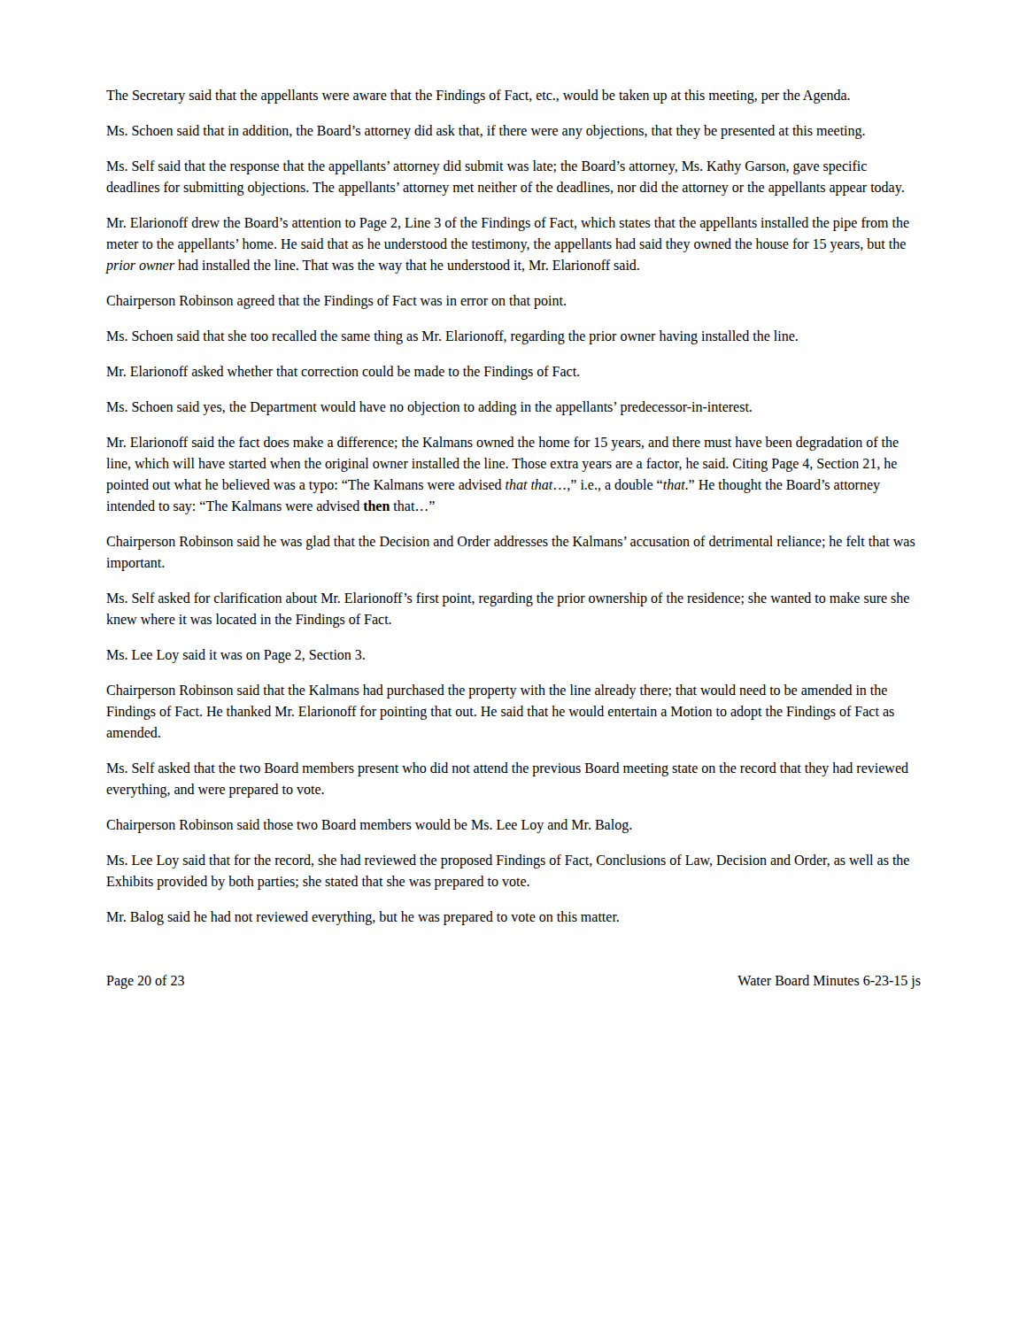The Secretary said that the appellants were aware that the Findings of Fact, etc., would be taken up at this meeting, per the Agenda.
Ms. Schoen said that in addition, the Board’s attorney did ask that, if there were any objections, that they be presented at this meeting.
Ms. Self said that the response that the appellants’ attorney did submit was late; the Board’s attorney, Ms. Kathy Garson, gave specific deadlines for submitting objections. The appellants’ attorney met neither of the deadlines, nor did the attorney or the appellants appear today.
Mr. Elarionoff drew the Board’s attention to Page 2, Line 3 of the Findings of Fact, which states that the appellants installed the pipe from the meter to the appellants’ home. He said that as he understood the testimony, the appellants had said they owned the house for 15 years, but the prior owner had installed the line. That was the way that he understood it, Mr. Elarionoff said.
Chairperson Robinson agreed that the Findings of Fact was in error on that point.
Ms. Schoen said that she too recalled the same thing as Mr. Elarionoff, regarding the prior owner having installed the line.
Mr. Elarionoff asked whether that correction could be made to the Findings of Fact.
Ms. Schoen said yes, the Department would have no objection to adding in the appellants’ predecessor-in-interest.
Mr. Elarionoff said the fact does make a difference; the Kalmans owned the home for 15 years, and there must have been degradation of the line, which will have started when the original owner installed the line. Those extra years are a factor, he said. Citing Page 4, Section 21, he pointed out what he believed was a typo: “The Kalmans were advised that that…,” i.e., a double “that.” He thought the Board’s attorney intended to say: “The Kalmans were advised then that…”
Chairperson Robinson said he was glad that the Decision and Order addresses the Kalmans’ accusation of detrimental reliance; he felt that was important.
Ms. Self asked for clarification about Mr. Elarionoff’s first point, regarding the prior ownership of the residence; she wanted to make sure she knew where it was located in the Findings of Fact.
Ms. Lee Loy said it was on Page 2, Section 3.
Chairperson Robinson said that the Kalmans had purchased the property with the line already there; that would need to be amended in the Findings of Fact. He thanked Mr. Elarionoff for pointing that out. He said that he would entertain a Motion to adopt the Findings of Fact as amended.
Ms. Self asked that the two Board members present who did not attend the previous Board meeting state on the record that they had reviewed everything, and were prepared to vote.
Chairperson Robinson said those two Board members would be Ms. Lee Loy and Mr. Balog.
Ms. Lee Loy said that for the record, she had reviewed the proposed Findings of Fact, Conclusions of Law, Decision and Order, as well as the Exhibits provided by both parties; she stated that she was prepared to vote.
Mr. Balog said he had not reviewed everything, but he was prepared to vote on this matter.
Page 20 of 23 Water Board Minutes 6-23-15 js